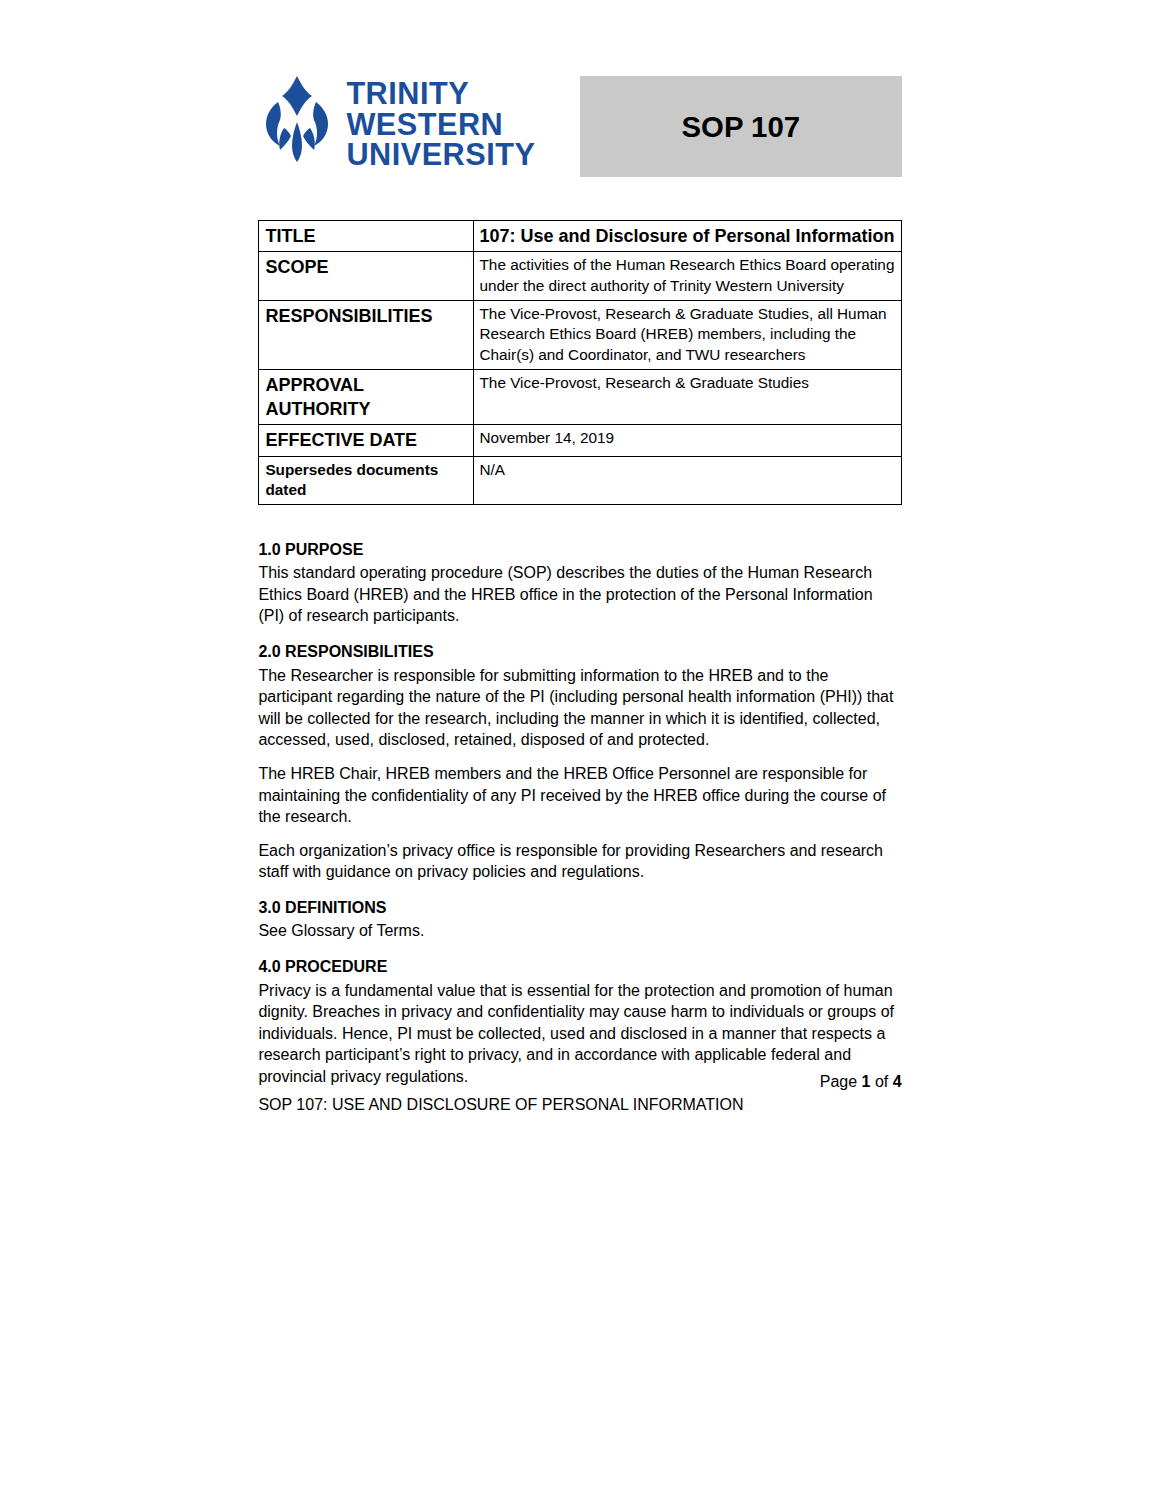TRINITY
WESTERN
UNIVERSITY
SOP 107
| TITLE | 107: Use and Disclosure of Personal Information |
| SCOPE | The activities of the Human Research Ethics Board operating under the direct authority of Trinity Western University |
| RESPONSIBILITIES | The Vice-Provost, Research & Graduate Studies, all Human Research Ethics Board (HREB) members, including the Chair(s) and Coordinator, and TWU researchers |
| APPROVAL AUTHORITY | The Vice-Provost, Research & Graduate Studies |
| EFFECTIVE DATE | November 14, 2019 |
| Supersedes documents dated | N/A |
1.0 PURPOSE
This standard operating procedure (SOP) describes the duties of the Human Research Ethics Board (HREB) and the HREB office in the protection of the Personal Information (PI) of research participants.
2.0 RESPONSIBILITIES
The Researcher is responsible for submitting information to the HREB and to the participant regarding the nature of the PI (including personal health information (PHI)) that will be collected for the research, including the manner in which it is identified, collected, accessed, used, disclosed, retained, disposed of and protected.
The HREB Chair, HREB members and the HREB Office Personnel are responsible for maintaining the confidentiality of any PI received by the HREB office during the course of the research.
Each organization’s privacy office is responsible for providing Researchers and research staff with guidance on privacy policies and regulations.
3.0 DEFINITIONS
See Glossary of Terms.
4.0 PROCEDURE
Privacy is a fundamental value that is essential for the protection and promotion of human dignity. Breaches in privacy and confidentiality may cause harm to individuals or groups of individuals. Hence, PI must be collected, used and disclosed in a manner that respects a research participant’s right to privacy, and in accordance with applicable federal and provincial privacy regulations.
Page 1 of 4
SOP 107: USE AND DISCLOSURE OF PERSONAL INFORMATION